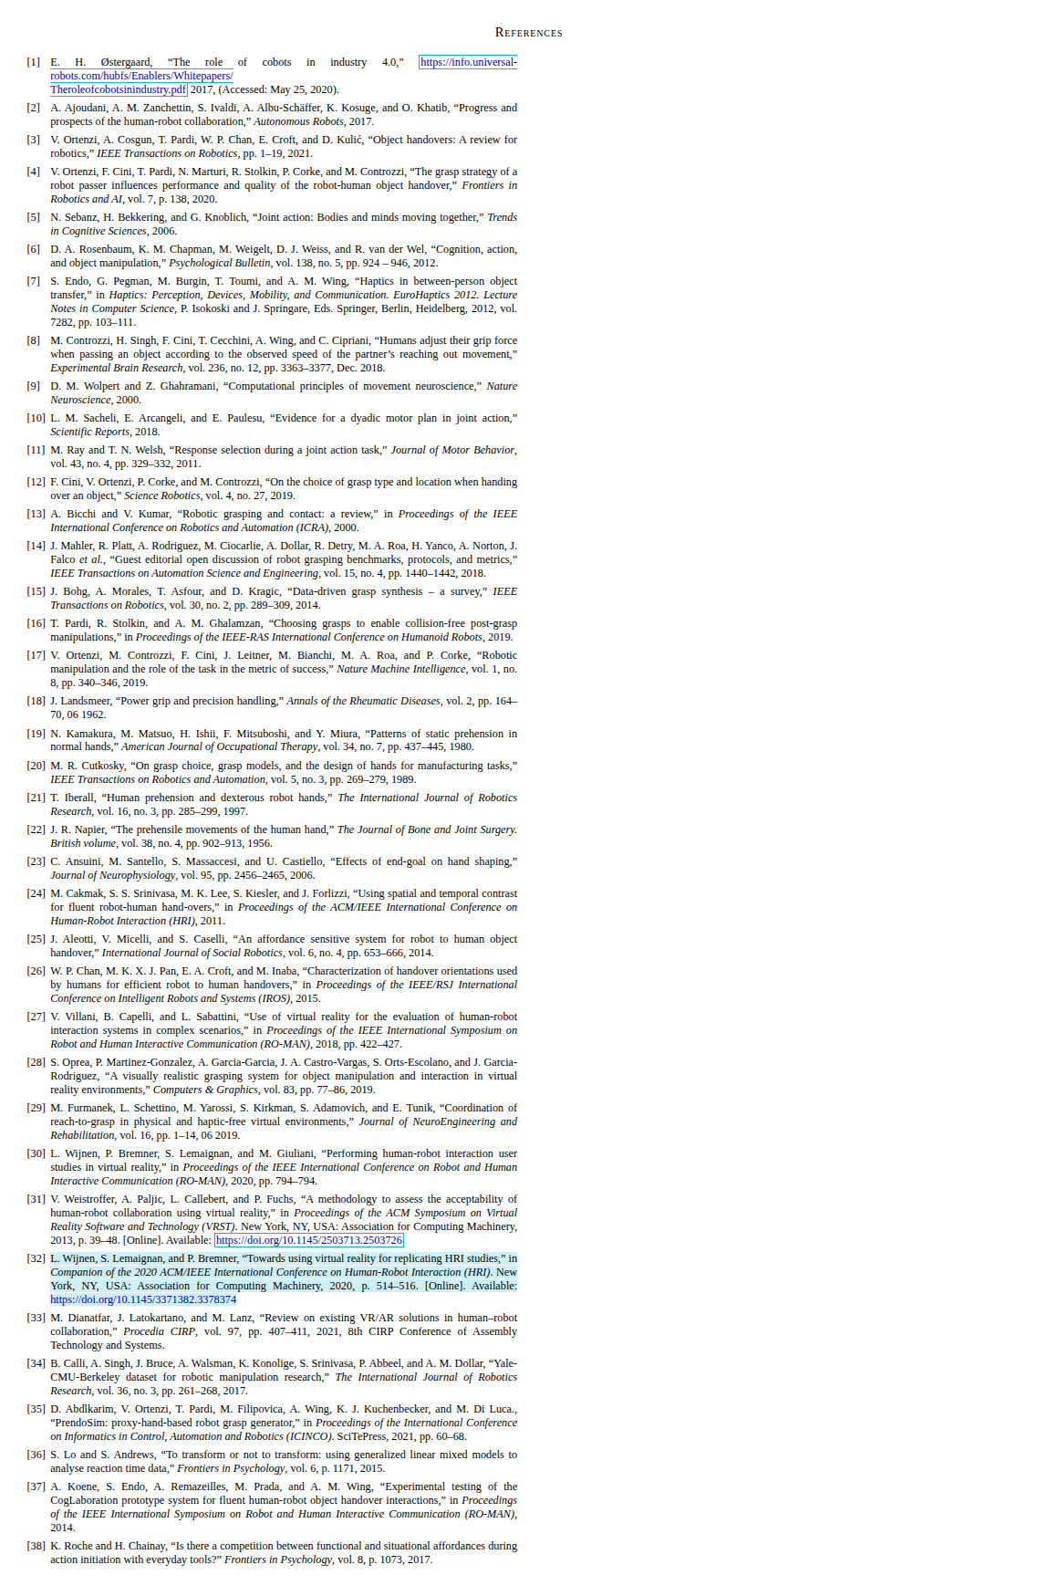References
E. H. Østergaard, “The role of cobots in industry 4.0,” https://info.universal-robots.com/hubfs/Enablers/Whitepapers/
Theroleofcobotsinindustry.pdf 2017, (Accessed: May 25, 2020).
A. Ajoudani, A. M. Zanchettin, S. Ivaldi, A. Albu-Schäffer, K. Kosuge, and O. Khatib, “Progress and prospects of the human-robot collaboration,” Autonomous Robots, 2017.
V. Ortenzi, A. Cosgun, T. Pardi, W. P. Chan, E. Croft, and D. Kulić, “Object handovers: A review for robotics,” IEEE Transactions on Robotics, pp. 1–19, 2021.
V. Ortenzi, F. Cini, T. Pardi, N. Marturi, R. Stolkin, P. Corke, and M. Controzzi, “The grasp strategy of a robot passer influences performance and quality of the robot-human object handover,” Frontiers in Robotics and AI, vol. 7, p. 138, 2020.
N. Sebanz, H. Bekkering, and G. Knoblich, “Joint action: Bodies and minds moving together,” Trends in Cognitive Sciences, 2006.
D. A. Rosenbaum, K. M. Chapman, M. Weigelt, D. J. Weiss, and R. van der Wel, “Cognition, action, and object manipulation,” Psychological Bulletin, vol. 138, no. 5, pp. 924 – 946, 2012.
S. Endo, G. Pegman, M. Burgin, T. Toumi, and A. M. Wing, “Haptics in between-person object transfer,” in Haptics: Perception, Devices, Mobility, and Communication. EuroHaptics 2012. Lecture Notes in Computer Science, P. Isokoski and J. Springare, Eds. Springer, Berlin, Heidelberg, 2012, vol. 7282, pp. 103–111.
M. Controzzi, H. Singh, F. Cini, T. Cecchini, A. Wing, and C. Cipriani, “Humans adjust their grip force when passing an object according to the observed speed of the partner’s reaching out movement,” Experimental Brain Research, vol. 236, no. 12, pp. 3363–3377, Dec. 2018.
D. M. Wolpert and Z. Ghahramani, “Computational principles of movement neuroscience,” Nature Neuroscience, 2000.
L. M. Sacheli, E. Arcangeli, and E. Paulesu, “Evidence for a dyadic motor plan in joint action,” Scientific Reports, 2018.
M. Ray and T. N. Welsh, “Response selection during a joint action task,” Journal of Motor Behavior, vol. 43, no. 4, pp. 329–332, 2011.
F. Cini, V. Ortenzi, P. Corke, and M. Controzzi, “On the choice of grasp type and location when handing over an object,” Science Robotics, vol. 4, no. 27, 2019.
A. Bicchi and V. Kumar, “Robotic grasping and contact: a review,” in Proceedings of the IEEE International Conference on Robotics and Automation (ICRA), 2000.
J. Mahler, R. Platt, A. Rodriguez, M. Ciocarlie, A. Dollar, R. Detry, M. A. Roa, H. Yanco, A. Norton, J. Falco et al., “Guest editorial open discussion of robot grasping benchmarks, protocols, and metrics,” IEEE Transactions on Automation Science and Engineering, vol. 15, no. 4, pp. 1440–1442, 2018.
J. Bohg, A. Morales, T. Asfour, and D. Kragic, “Data-driven grasp synthesis – a survey,” IEEE Transactions on Robotics, vol. 30, no. 2, pp. 289–309, 2014.
T. Pardi, R. Stolkin, and A. M. Ghalamzan, “Choosing grasps to enable collision-free post-grasp manipulations,” in Proceedings of the IEEE-RAS International Conference on Humanoid Robots, 2019.
V. Ortenzi, M. Controzzi, F. Cini, J. Leitner, M. Bianchi, M. A. Roa, and P. Corke, “Robotic manipulation and the role of the task in the metric of success,” Nature Machine Intelligence, vol. 1, no. 8, pp. 340–346, 2019.
J. Landsmeer, “Power grip and precision handling,” Annals of the Rheumatic Diseases, vol. 2, pp. 164–70, 06 1962.
N. Kamakura, M. Matsuo, H. Ishii, F. Mitsuboshi, and Y. Miura, “Patterns of static prehension in normal hands,” American Journal of Occupational Therapy, vol. 34, no. 7, pp. 437–445, 1980.
M. R. Cutkosky, “On grasp choice, grasp models, and the design of hands for manufacturing tasks,” IEEE Transactions on Robotics and Automation, vol. 5, no. 3, pp. 269–279, 1989.
T. Iberall, “Human prehension and dexterous robot hands,” The International Journal of Robotics Research, vol. 16, no. 3, pp. 285–299, 1997.
J. R. Napier, “The prehensile movements of the human hand,” The Journal of Bone and Joint Surgery. British volume, vol. 38, no. 4, pp. 902–913, 1956.
C. Ansuini, M. Santello, S. Massaccesi, and U. Castiello, “Effects of end-goal on hand shaping,” Journal of Neurophysiology, vol. 95, pp. 2456–2465, 2006.
M. Cakmak, S. S. Srinivasa, M. K. Lee, S. Kiesler, and J. Forlizzi, “Using spatial and temporal contrast for fluent robot-human hand-overs,” in Proceedings of the ACM/IEEE International Conference on Human-Robot Interaction (HRI), 2011.
J. Aleotti, V. Micelli, and S. Caselli, “An affordance sensitive system for robot to human object handover,” International Journal of Social Robotics, vol. 6, no. 4, pp. 653–666, 2014.
W. P. Chan, M. K. X. J. Pan, E. A. Croft, and M. Inaba, “Characterization of handover orientations used by humans for efficient robot to human handovers,” in Proceedings of the IEEE/RSJ International Conference on Intelligent Robots and Systems (IROS), 2015.
V. Villani, B. Capelli, and L. Sabattini, “Use of virtual reality for the evaluation of human-robot interaction systems in complex scenarios,” in Proceedings of the IEEE International Symposium on Robot and Human Interactive Communication (RO-MAN), 2018, pp. 422–427.
S. Oprea, P. Martinez-Gonzalez, A. Garcia-Garcia, J. A. Castro-Vargas, S. Orts-Escolano, and J. Garcia-Rodriguez, “A visually realistic grasping system for object manipulation and interaction in virtual reality environments,” Computers & Graphics, vol. 83, pp. 77–86, 2019.
M. Furmanek, L. Schettino, M. Yarossi, S. Kirkman, S. Adamovich, and E. Tunik, “Coordination of reach-to-grasp in physical and haptic-free virtual environments,” Journal of NeuroEngineering and Rehabilitation, vol. 16, pp. 1–14, 06 2019.
L. Wijnen, P. Bremner, S. Lemaignan, and M. Giuliani, “Performing human-robot interaction user studies in virtual reality,” in Proceedings of the IEEE International Conference on Robot and Human Interactive Communication (RO-MAN), 2020, pp. 794–794.
V. Weistroffer, A. Paljic, L. Callebert, and P. Fuchs, “A methodology to assess the acceptability of human-robot collaboration using virtual reality,” in Proceedings of the ACM Symposium on Virtual Reality Software and Technology (VRST). New York, NY, USA: Association for Computing Machinery, 2013, p. 39–48. [Online]. Available: https://doi.org/10.1145/2503713.2503726
L. Wijnen, S. Lemaignan, and P. Bremner, “Towards using virtual reality for replicating HRI studies,” in Companion of the 2020 ACM/IEEE International Conference on Human-Robot Interaction (HRI). New York, NY, USA: Association for Computing Machinery, 2020, p. 514–516. [Online]. Available: https://doi.org/10.1145/3371382.3378374
M. Dianatfar, J. Latokartano, and M. Lanz, “Review on existing VR/AR solutions in human–robot collaboration,” Procedia CIRP, vol. 97, pp. 407–411, 2021, 8th CIRP Conference of Assembly Technology and Systems.
B. Calli, A. Singh, J. Bruce, A. Walsman, K. Konolige, S. Srinivasa, P. Abbeel, and A. M. Dollar, “Yale-CMU-Berkeley dataset for robotic manipulation research,” The International Journal of Robotics Research, vol. 36, no. 3, pp. 261–268, 2017.
D. Abdlkarim, V. Ortenzi, T. Pardi, M. Filipovica, A. Wing, K. J. Kuchenbecker, and M. Di Luca., “PrendoSim: proxy-hand-based robot grasp generator,” in Proceedings of the International Conference on Informatics in Control, Automation and Robotics (ICINCO). SciTePress, 2021, pp. 60–68.
S. Lo and S. Andrews, “To transform or not to transform: using generalized linear mixed models to analyse reaction time data,” Frontiers in Psychology, vol. 6, p. 1171, 2015.
A. Koene, S. Endo, A. Remazeilles, M. Prada, and A. M. Wing, “Experimental testing of the CogLaboration prototype system for fluent human-robot object handover interactions,” in Proceedings of the IEEE International Symposium on Robot and Human Interactive Communication (RO-MAN), 2014.
K. Roche and H. Chainay, “Is there a competition between functional and situational affordances during action initiation with everyday tools?” Frontiers in Psychology, vol. 8, p. 1073, 2017.